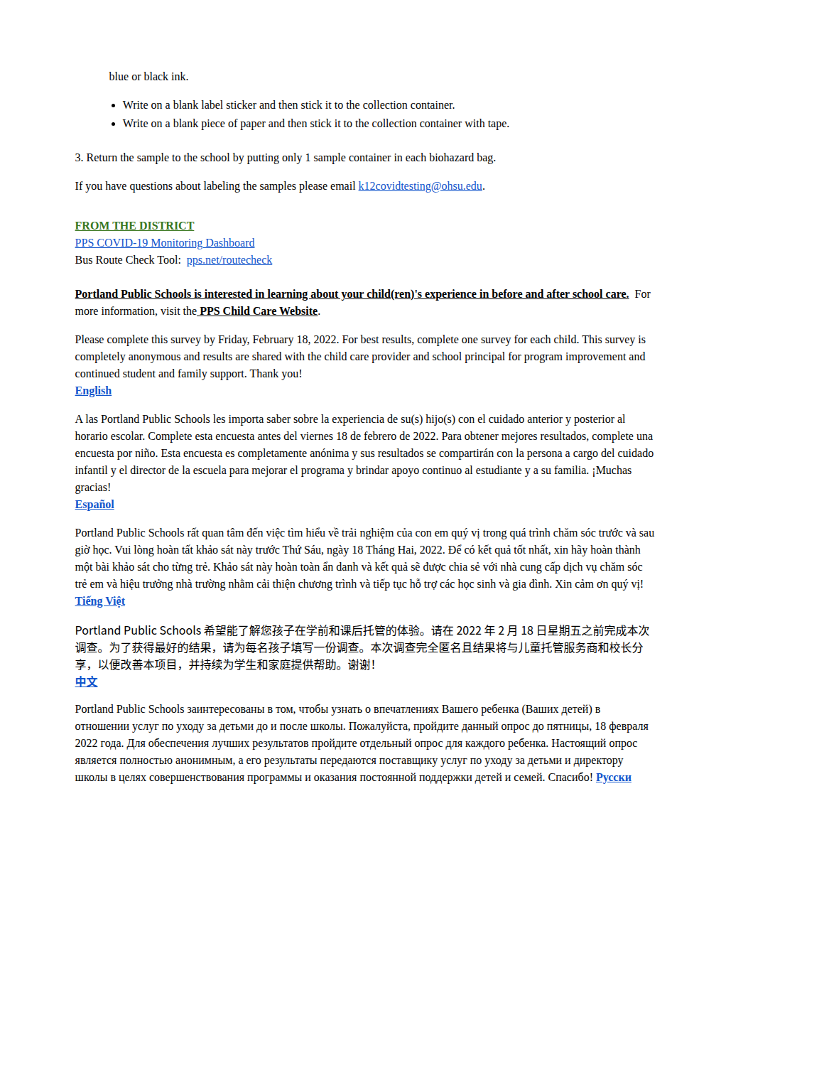blue or black ink.
Write on a blank label sticker and then stick it to the collection container.
Write on a blank piece of paper and then stick it to the collection container with tape.
3. Return the sample to the school by putting only 1 sample container in each biohazard bag.
If you have questions about labeling the samples please email k12covidtesting@ohsu.edu.
FROM THE DISTRICT
PPS COVID-19 Monitoring Dashboard
Bus Route Check Tool: pps.net/routecheck
Portland Public Schools is interested in learning about your child(ren)'s experience in before and after school care. For more information, visit the PPS Child Care Website.
Please complete this survey by Friday, February 18, 2022. For best results, complete one survey for each child. This survey is completely anonymous and results are shared with the child care provider and school principal for program improvement and continued student and family support. Thank you!
English
A las Portland Public Schools les importa saber sobre la experiencia de su(s) hijo(s) con el cuidado anterior y posterior al horario escolar. Complete esta encuesta antes del viernes 18 de febrero de 2022. Para obtener mejores resultados, complete una encuesta por niño. Esta encuesta es completamente anónima y sus resultados se compartirán con la persona a cargo del cuidado infantil y el director de la escuela para mejorar el programa y brindar apoyo continuo al estudiante y a su familia. ¡Muchas gracias!
Español
Portland Public Schools rất quan tâm đến việc tìm hiểu về trải nghiệm của con em quý vị trong quá trình chăm sóc trước và sau giờ học. Vui lòng hoàn tất khảo sát này trước Thứ Sáu, ngày 18 Tháng Hai, 2022. Để có kết quả tốt nhất, xin hãy hoàn thành một bài khảo sát cho từng trẻ. Khảo sát này hoàn toàn ẩn danh và kết quả sẽ được chia sẻ với nhà cung cấp dịch vụ chăm sóc trẻ em và hiệu trưởng nhà trường nhằm cải thiện chương trình và tiếp tục hỗ trợ các học sinh và gia đình. Xin cảm ơn quý vị!
Tiếng Việt
Portland Public Schools 希望能了解您孩子在学前和课后托管的体验。请在 2022 年 2 月 18 日星期五之前完成本次调查。为了获得最好的结果，请为每名孩子填写一份调查。本次调查完全匿名且结果将与儿童托管服务商和校长分享，以便改善本项目，并持续为学生和家庭提供帮助。谢谢！
中文
Portland Public Schools заинтересованы в том, чтобы узнать о впечатлениях Вашего ребенка (Ваших детей) в отношении услуг по уходу за детьми до и после школы. Пожалуйста, пройдите данный опрос до пятницы, 18 февраля 2022 года. Для обеспечения лучших результатов пройдите отдельный опрос для каждого ребенка. Настоящий опрос является полностью анонимным, а его результаты передаются поставщику услуг по уходу за детьми и директору школы в целях совершенствования программы и оказания постоянной поддержки детей и семей. Спасибо! Русски